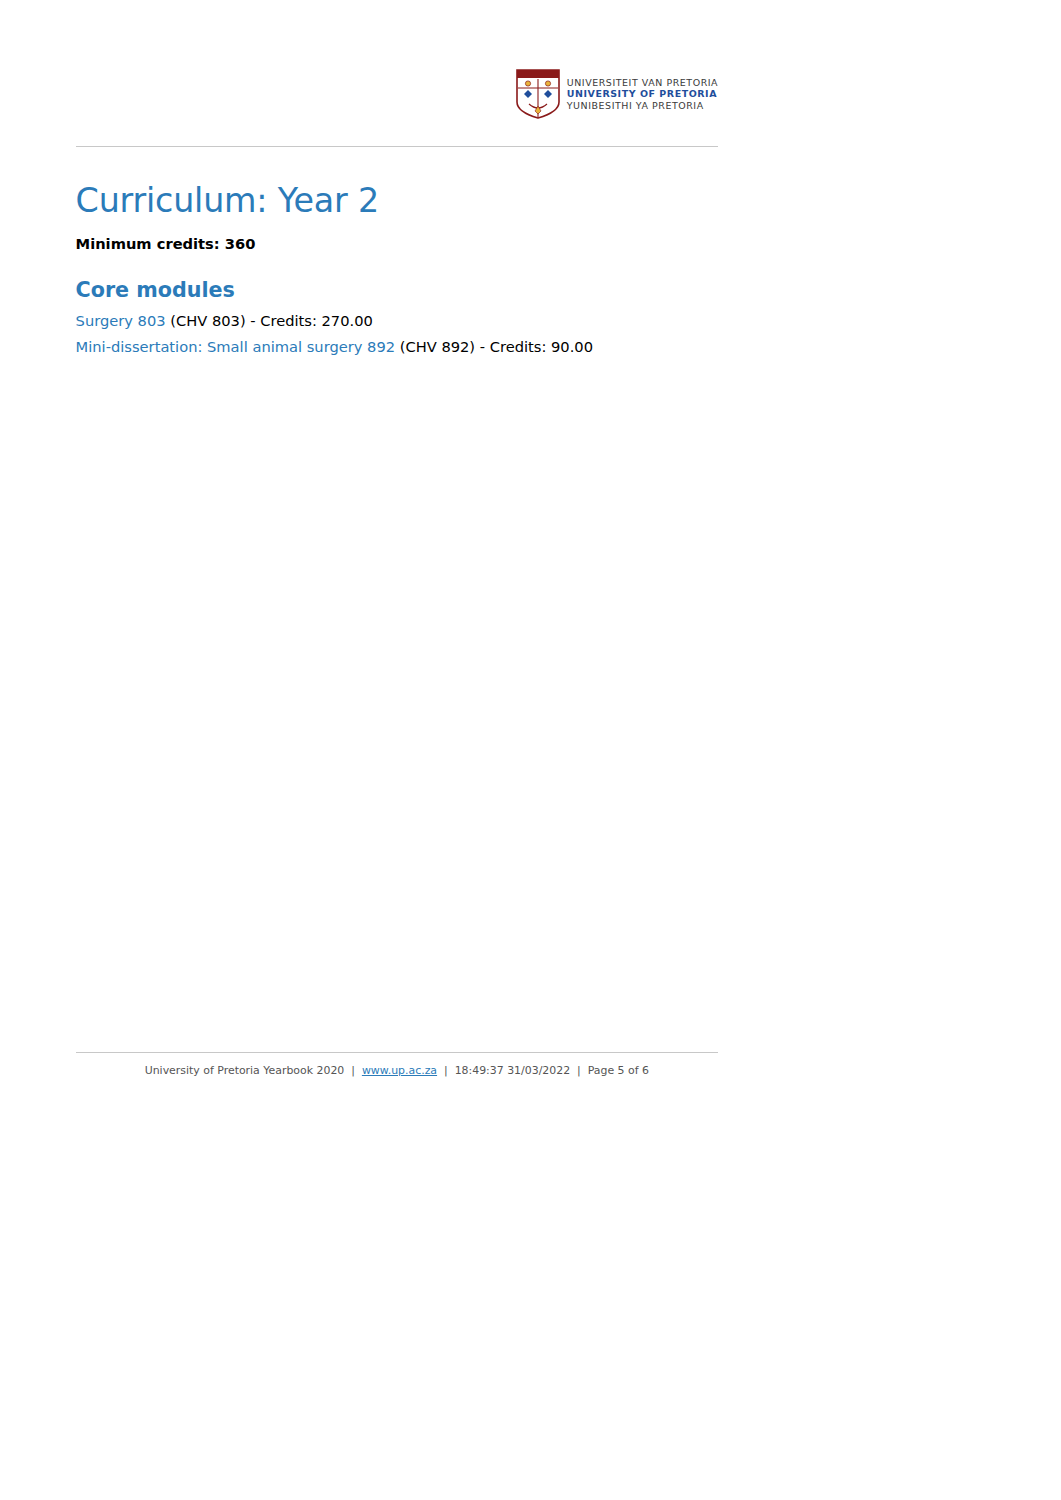UNIVERSITEIT VAN PRETORIA
UNIVERSITY OF PRETORIA
YUNIBESITHI YA PRETORIA
Curriculum: Year 2
Minimum credits: 360
Core modules
Surgery 803 (CHV 803) - Credits: 270.00
Mini-dissertation: Small animal surgery 892 (CHV 892) - Credits: 90.00
University of Pretoria Yearbook 2020 | www.up.ac.za | 18:49:37 31/03/2022 | Page 5 of 6